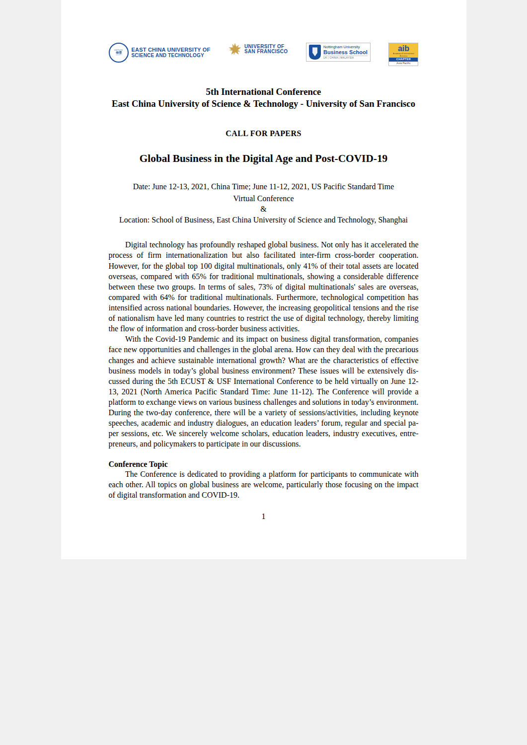华东理工大学 华理 ECUST
EAST CHINA UNIVERSITY OF
SCIENCE AND TECHNOLOGY
UNIVERSITY OF
SAN FRANCISCO
Nottingham University
Business School
UK | CHINA | MALAYSIA
aibAcademy of International Business
CHAPTER
Asia Pacific
5th International Conference East China University of Science & Technology - University of San Francisco
CALL FOR PAPERS
Global Business in the Digital Age and Post-COVID-19
Date: June 12-13, 2021, China Time; June 11-12, 2021, US Pacific Standard Time
Virtual Conference
&
Location: School of Business, East China University of Science and Technology, Shanghai
Digital technology has profoundly reshaped global business. Not only has it accelerated the process of firm internationalization but also facilitated inter-firm cross-border cooperation. However, for the global top 100 digital multinationals, only 41% of their total assets are located overseas, compared with 65% for traditional multinationals, showing a considerable difference between these two groups. In terms of sales, 73% of digital multinationals' sales are overseas, compared with 64% for traditional multinationals. Furthermore, technological competition has intensified across national boundaries. However, the increasing geopolitical tensions and the rise of nationalism have led many countries to restrict the use of digital technology, thereby limiting the flow of information and cross-border business activities.
With the Covid-19 Pandemic and its impact on business digital transformation, companies face new opportunities and challenges in the global arena. How can they deal with the precarious changes and achieve sustainable international growth? What are the characteristics of effective business models in today’s global business environment? These issues will be extensively discussed during the 5th ECUST & USF International Conference to be held virtually on June 12-13, 2021 (North America Pacific Standard Time: June 11-12). The Conference will provide a platform to exchange views on various business challenges and solutions in today’s environment. During the two-day conference, there will be a variety of sessions/activities, including keynote speeches, academic and industry dialogues, an education leaders’ forum, regular and special paper sessions, etc. We sincerely welcome scholars, education leaders, industry executives, entrepreneurs, and policymakers to participate in our discussions.
Conference Topic
The Conference is dedicated to providing a platform for participants to communicate with each other. All topics on global business are welcome, particularly those focusing on the impact of digital transformation and COVID-19.
1